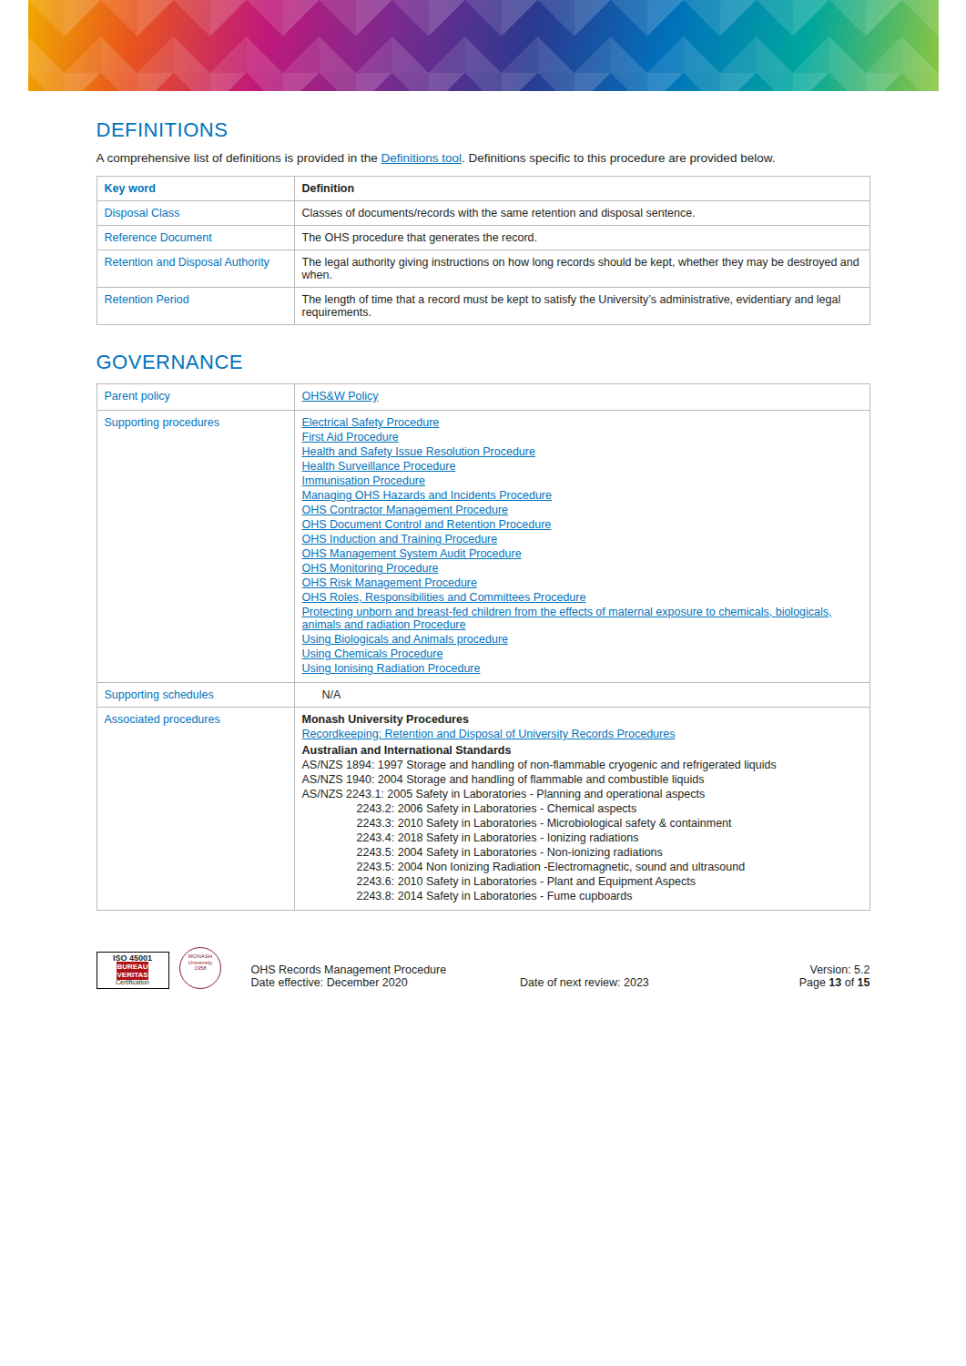DEFINITIONS
A comprehensive list of definitions is provided in the Definitions tool. Definitions specific to this procedure are provided below.
| Key word | Definition |
| --- | --- |
| Disposal Class | Classes of documents/records with the same retention and disposal sentence. |
| Reference Document | The OHS procedure that generates the record. |
| Retention and Disposal Authority | The legal authority giving instructions on how long records should be kept, whether they may be destroyed and when. |
| Retention Period | The length of time that a record must be kept to satisfy the University’s administrative, evidentiary and legal requirements. |
GOVERNANCE
| Parent policy | OHS&W Policy |
| Supporting procedures | Electrical Safety Procedure First Aid Procedure Health and Safety Issue Resolution Procedure Health Surveillance Procedure Immunisation Procedure Managing OHS Hazards and Incidents Procedure OHS Contractor Management Procedure OHS Document Control and Retention Procedure OHS Induction and Training Procedure OHS Management System Audit Procedure OHS Monitoring Procedure OHS Risk Management Procedure OHS Roles, Responsibilities and Committees Procedure Protecting unborn and breast-fed children from the effects of maternal exposure to chemicals, biologicals, animals and radiation Procedure Using Biologicals and Animals procedure Using Chemicals Procedure Using Ionising Radiation Procedure |
| Supporting schedules | N/A |
| Associated procedures | Monash University Procedures Recordkeeping: Retention and Disposal of University Records Procedures Australian and International Standards AS/NZS 1894: 1997 Storage and handling of non-flammable cryogenic and refrigerated liquids AS/NZS 1940: 2004 Storage and handling of flammable and combustible liquids AS/NZS 2243.1: 2005 Safety in Laboratories - Planning and operational aspects 2243.2: 2006 Safety in Laboratories - Chemical aspects 2243.3: 2010 Safety in Laboratories - Microbiological safety & containment 2243.4: 2018 Safety in Laboratories - Ionizing radiations 2243.5: 2004 Safety in Laboratories - Non-ionizing radiations 2243.5: 2004 Non Ionizing Radiation -Electromagnetic, sound and ultrasound 2243.6: 2010 Safety in Laboratories - Plant and Equipment Aspects 2243.8: 2014 Safety in Laboratories - Fume cupboards |
| ISO 45001 BUREAU VERITAS Certification MONASH University 1958 | OHS Records Management Procedure Date effective: December 2020 Date of next review: 2023 | Version: 5.2 Page 13 of 15 |